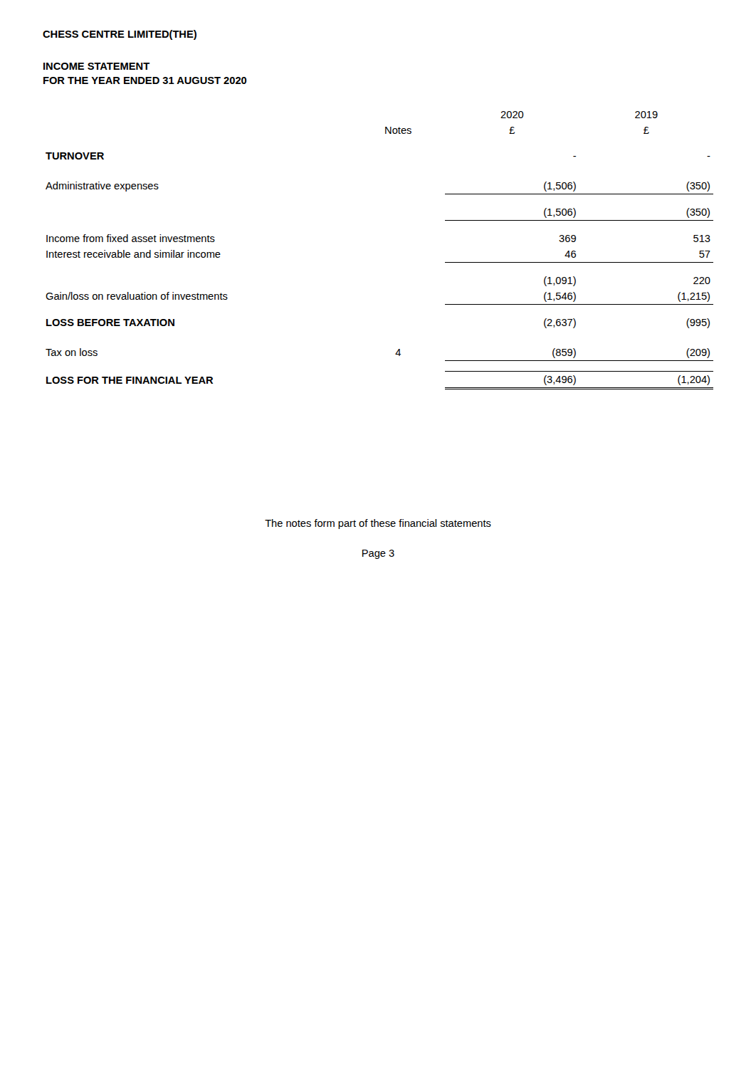CHESS CENTRE LIMITED(THE)
INCOME STATEMENT
FOR THE YEAR ENDED 31 AUGUST 2020
| | | 2020 | 2019 |
| --- | --- | --- | --- |
| | Notes | £ | £ |
| TURNOVER | | - | - |
| Administrative expenses | | (1,506) | (350) |
| | | (1,506) | (350) |
| Income from fixed asset investments | | 369 | 513 |
| Interest receivable and similar income | | 46 | 57 |
| | | (1,091) | 220 |
| Gain/loss on revaluation of investments | | (1,546) | (1,215) |
| LOSS BEFORE TAXATION | | (2,637) | (995) |
| Tax on loss | 4 | (859) | (209) |
| LOSS FOR THE FINANCIAL YEAR | | (3,496) | (1,204) |
The notes form part of these financial statements
Page 3